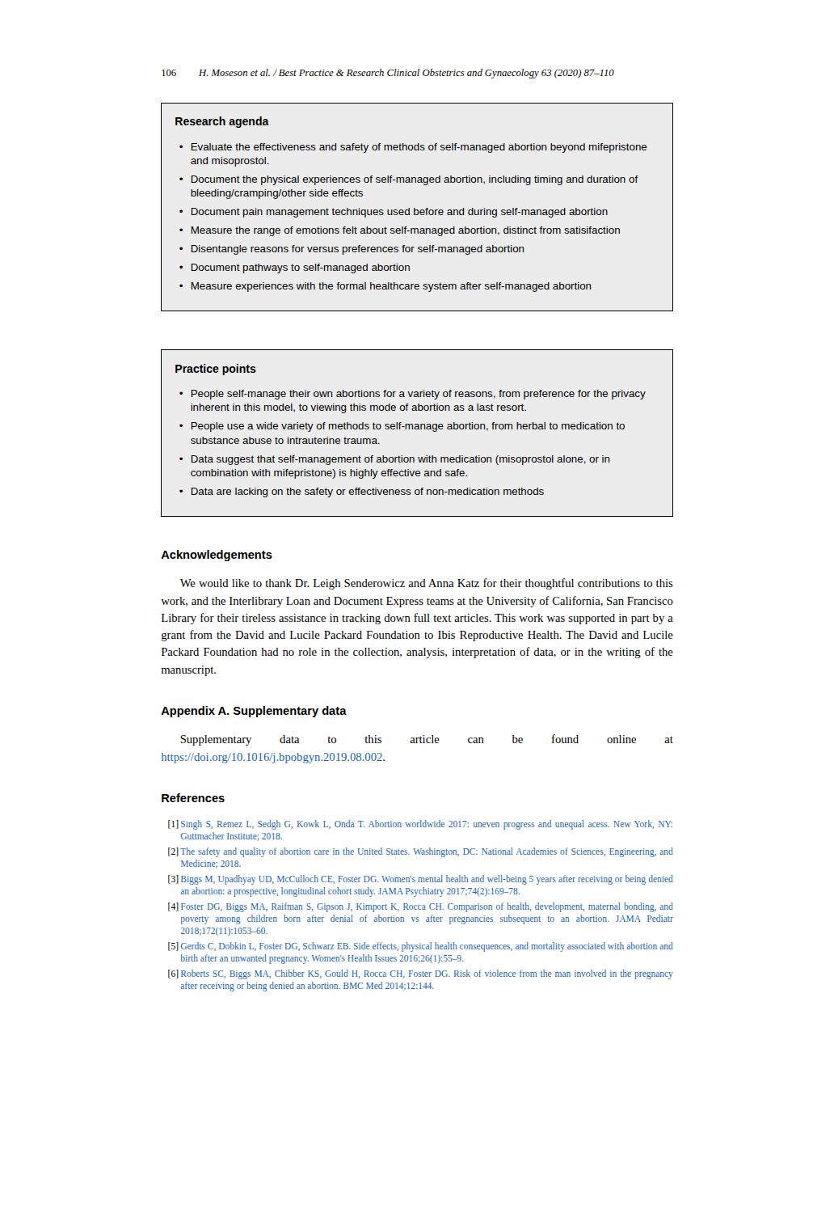106 H. Moseson et al. / Best Practice & Research Clinical Obstetrics and Gynaecology 63 (2020) 87–110
Research agenda
Evaluate the effectiveness and safety of methods of self-managed abortion beyond mifepristone and misoprostol.
Document the physical experiences of self-managed abortion, including timing and duration of bleeding/cramping/other side effects
Document pain management techniques used before and during self-managed abortion
Measure the range of emotions felt about self-managed abortion, distinct from satisifaction
Disentangle reasons for versus preferences for self-managed abortion
Document pathways to self-managed abortion
Measure experiences with the formal healthcare system after self-managed abortion
Practice points
People self-manage their own abortions for a variety of reasons, from preference for the privacy inherent in this model, to viewing this mode of abortion as a last resort.
People use a wide variety of methods to self-manage abortion, from herbal to medication to substance abuse to intrauterine trauma.
Data suggest that self-management of abortion with medication (misoprostol alone, or in combination with mifepristone) is highly effective and safe.
Data are lacking on the safety or effectiveness of non-medication methods
Acknowledgements
We would like to thank Dr. Leigh Senderowicz and Anna Katz for their thoughtful contributions to this work, and the Interlibrary Loan and Document Express teams at the University of California, San Francisco Library for their tireless assistance in tracking down full text articles. This work was supported in part by a grant from the David and Lucile Packard Foundation to Ibis Reproductive Health. The David and Lucile Packard Foundation had no role in the collection, analysis, interpretation of data, or in the writing of the manuscript.
Appendix A. Supplementary data
Supplementary data to this article can be found online at https://doi.org/10.1016/j.bpobgyn.2019.08.002.
References
[1] Singh S, Remez L, Sedgh G, Kowk L, Onda T. Abortion worldwide 2017: uneven progress and unequal acess. New York, NY: Guttmacher Institute; 2018.
[2] The safety and quality of abortion care in the United States. Washington, DC: National Academies of Sciences, Engineering, and Medicine; 2018.
[3] Biggs M, Upadhyay UD, McCulloch CE, Foster DG. Women's mental health and well-being 5 years after receiving or being denied an abortion: a prospective, longitudinal cohort study. JAMA Psychiatry 2017;74(2):169–78.
[4] Foster DG, Biggs MA, Raifman S, Gipson J, Kimport K, Rocca CH. Comparison of health, development, maternal bonding, and poverty among children born after denial of abortion vs after pregnancies subsequent to an abortion. JAMA Pediatr 2018;172(11):1053–60.
[5] Gerdts C, Dobkin L, Foster DG, Schwarz EB. Side effects, physical health consequences, and mortality associated with abortion and birth after an unwanted pregnancy. Women's Health Issues 2016;26(1):55–9.
[6] Roberts SC, Biggs MA, Chibber KS, Gould H, Rocca CH, Foster DG. Risk of violence from the man involved in the pregnancy after receiving or being denied an abortion. BMC Med 2014;12:144.